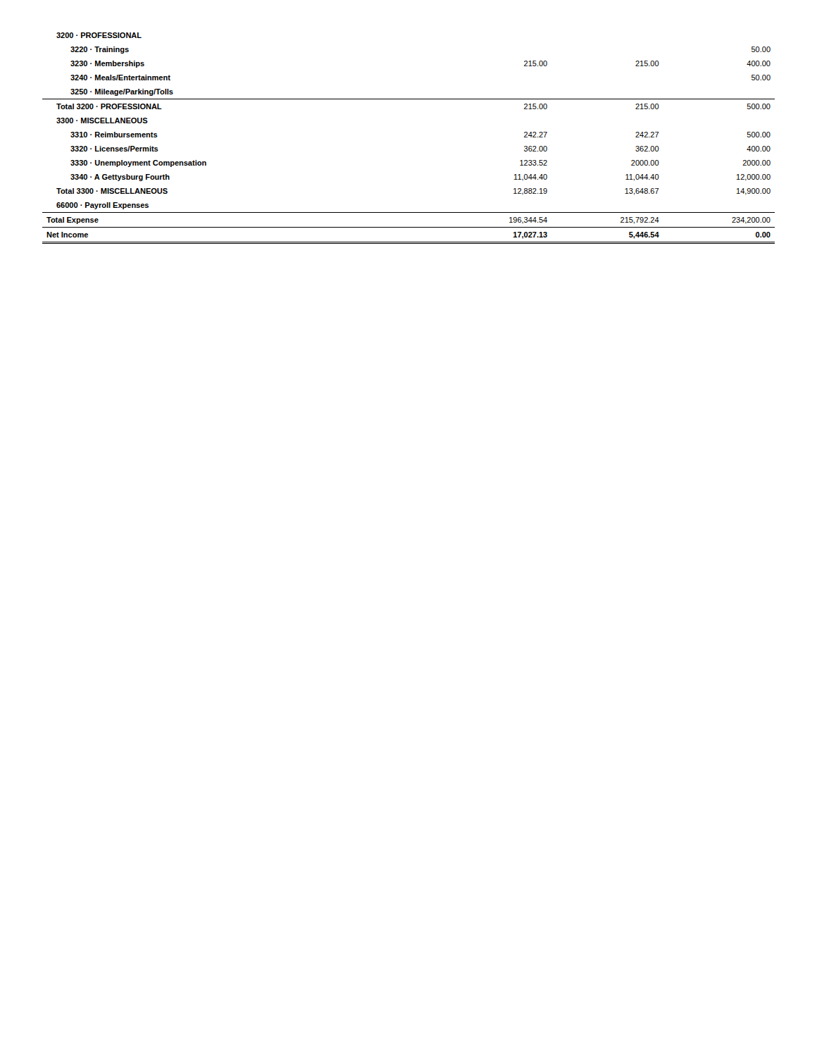| 3200 · PROFESSIONAL | | | |
| 3220 · Trainings | | | 50.00 |
| 3230 · Memberships | 215.00 | 215.00 | 400.00 |
| 3240 · Meals/Entertainment | | | 50.00 |
| 3250 · Mileage/Parking/Tolls | | | |
| Total 3200 · PROFESSIONAL | 215.00 | 215.00 | 500.00 |
| 3300 · MISCELLANEOUS | | | |
| 3310 · Reimbursements | 242.27 | 242.27 | 500.00 |
| 3320 · Licenses/Permits | 362.00 | 362.00 | 400.00 |
| 3330 · Unemployment Compensation | 1233.52 | 2000.00 | 2000.00 |
| 3340 · A Gettysburg Fourth | 11,044.40 | 11,044.40 | 12,000.00 |
| Total 3300 · MISCELLANEOUS | 12,882.19 | 13,648.67 | 14,900.00 |
| 66000 · Payroll Expenses | | | |
| Total Expense | 196,344.54 | 215,792.24 | 234,200.00 |
| Net Income | 17,027.13 | 5,446.54 | 0.00 |